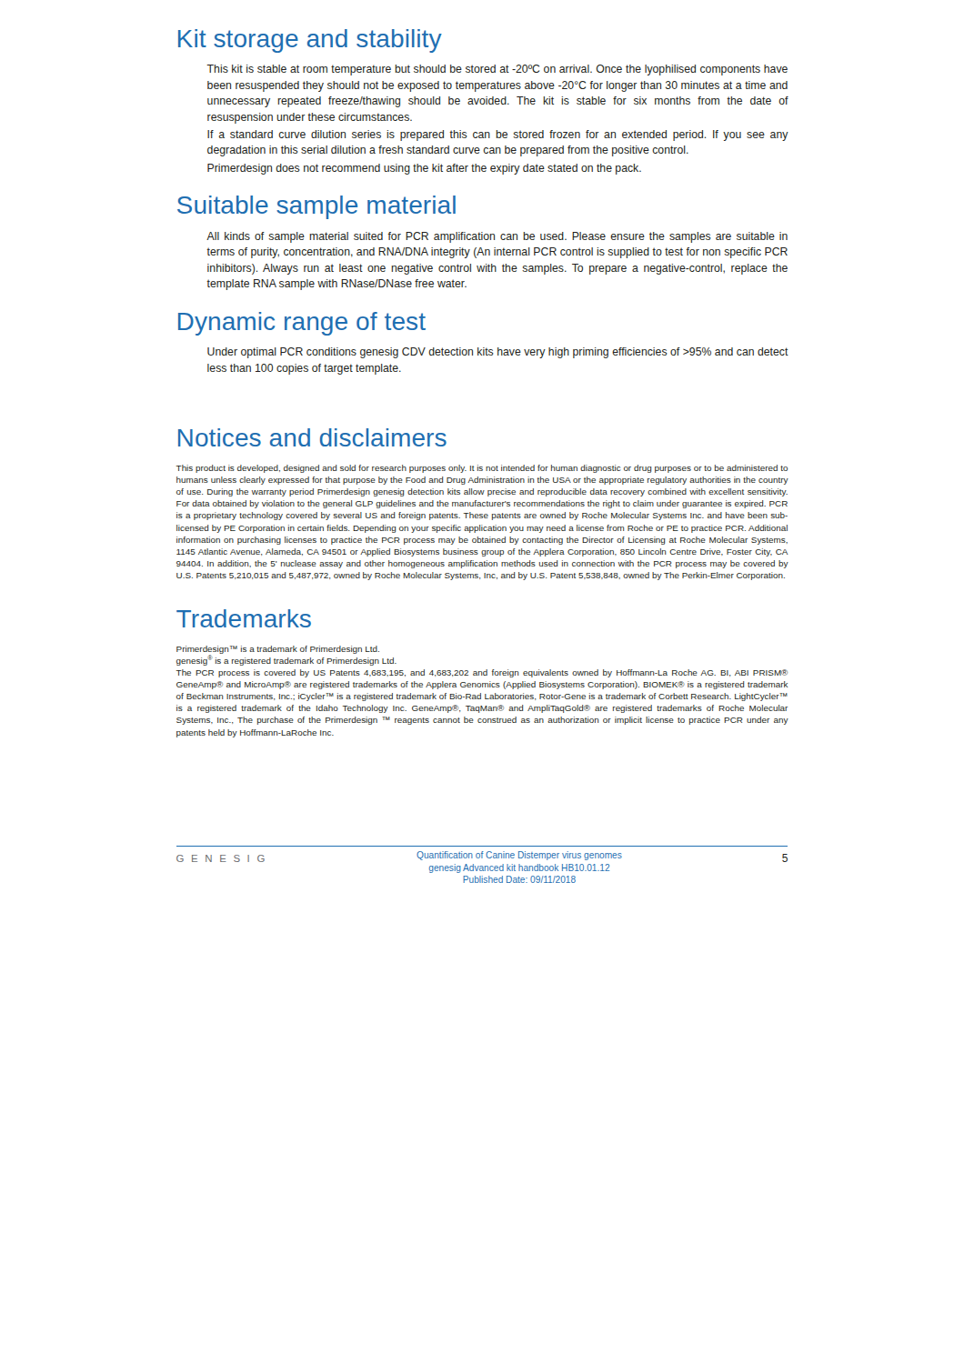Kit storage and stability
This kit is stable at room temperature but should be stored at -20ºC on arrival. Once the lyophilised components have been resuspended they should not be exposed to temperatures above -20°C for longer than 30 minutes at a time and unnecessary repeated freeze/thawing should be avoided. The kit is stable for six months from the date of resuspension under these circumstances.
If a standard curve dilution series is prepared this can be stored frozen for an extended period. If you see any degradation in this serial dilution a fresh standard curve can be prepared from the positive control.
Primerdesign does not recommend using the kit after the expiry date stated on the pack.
Suitable sample material
All kinds of sample material suited for PCR amplification can be used. Please ensure the samples are suitable in terms of purity, concentration, and RNA/DNA integrity (An internal PCR control is supplied to test for non specific PCR inhibitors). Always run at least one negative control with the samples. To prepare a negative-control, replace the template RNA sample with RNase/DNase free water.
Dynamic range of test
Under optimal PCR conditions genesig CDV detection kits have very high priming efficiencies of >95% and can detect less than 100 copies of target template.
Notices and disclaimers
This product is developed, designed and sold for research purposes only. It is not intended for human diagnostic or drug purposes or to be administered to humans unless clearly expressed for that purpose by the Food and Drug Administration in the USA or the appropriate regulatory authorities in the country of use. During the warranty period Primerdesign genesig detection kits allow precise and reproducible data recovery combined with excellent sensitivity. For data obtained by violation to the general GLP guidelines and the manufacturer's recommendations the right to claim under guarantee is expired. PCR is a proprietary technology covered by several US and foreign patents. These patents are owned by Roche Molecular Systems Inc. and have been sub-licensed by PE Corporation in certain fields. Depending on your specific application you may need a license from Roche or PE to practice PCR. Additional information on purchasing licenses to practice the PCR process may be obtained by contacting the Director of Licensing at Roche Molecular Systems, 1145 Atlantic Avenue, Alameda, CA 94501 or Applied Biosystems business group of the Applera Corporation, 850 Lincoln Centre Drive, Foster City, CA 94404. In addition, the 5' nuclease assay and other homogeneous amplification methods used in connection with the PCR process may be covered by U.S. Patents 5,210,015 and 5,487,972, owned by Roche Molecular Systems, Inc, and by U.S. Patent 5,538,848, owned by The Perkin-Elmer Corporation.
Trademarks
Primerdesign™ is a trademark of Primerdesign Ltd.
genesig® is a registered trademark of Primerdesign Ltd.
The PCR process is covered by US Patents 4,683,195, and 4,683,202 and foreign equivalents owned by Hoffmann-La Roche AG. BI, ABI PRISM® GeneAmp® and MicroAmp® are registered trademarks of the Applera Genomics (Applied Biosystems Corporation). BIOMEK® is a registered trademark of Beckman Instruments, Inc.; iCycler™ is a registered trademark of Bio-Rad Laboratories, Rotor-Gene is a trademark of Corbett Research. LightCycler™ is a registered trademark of the Idaho Technology Inc. GeneAmp®, TaqMan® and AmpliTaqGold® are registered trademarks of Roche Molecular Systems, Inc., The purchase of the Primerdesign ™ reagents cannot be construed as an authorization or implicit license to practice PCR under any patents held by Hoffmann-LaRoche Inc.
G E N E S I G
Quantification of Canine Distemper virus genomes
genesig Advanced kit handbook HB10.01.12
Published Date: 09/11/2018
5